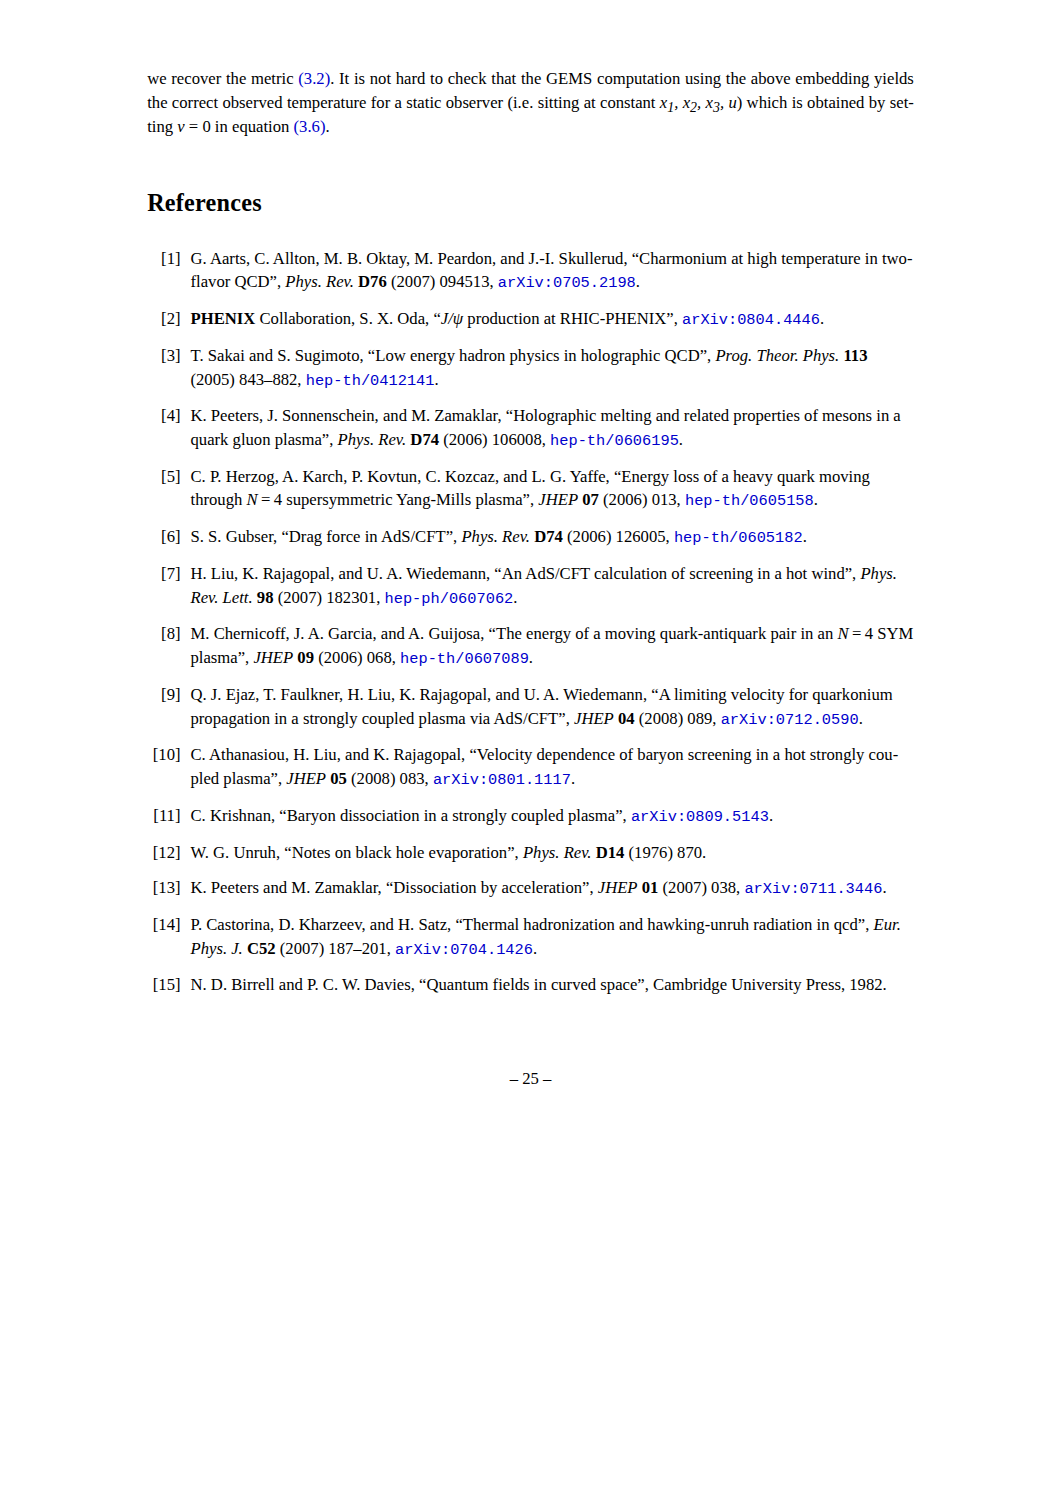we recover the metric (3.2). It is not hard to check that the GEMS computation using the above embedding yields the correct observed temperature for a static observer (i.e. sitting at constant x1, x2, x3, u) which is obtained by setting v = 0 in equation (3.6).
References
G. Aarts, C. Allton, M. B. Oktay, M. Peardon, and J.-I. Skullerud, “Charmonium at high temperature in two-flavor QCD”, Phys. Rev. D76 (2007) 094513, arXiv:0705.2198.
PHENIX Collaboration, S. X. Oda, “J/ψ production at RHIC-PHENIX”, arXiv:0804.4446.
T. Sakai and S. Sugimoto, “Low energy hadron physics in holographic QCD”, Prog. Theor. Phys. 113 (2005) 843–882, hep-th/0412141.
K. Peeters, J. Sonnenschein, and M. Zamaklar, “Holographic melting and related properties of mesons in a quark gluon plasma”, Phys. Rev. D74 (2006) 106008, hep-th/0606195.
C. P. Herzog, A. Karch, P. Kovtun, C. Kozcaz, and L. G. Yaffe, “Energy loss of a heavy quark moving through N = 4 supersymmetric Yang-Mills plasma”, JHEP 07 (2006) 013, hep-th/0605158.
S. S. Gubser, “Drag force in AdS/CFT”, Phys. Rev. D74 (2006) 126005, hep-th/0605182.
H. Liu, K. Rajagopal, and U. A. Wiedemann, “An AdS/CFT calculation of screening in a hot wind”, Phys. Rev. Lett. 98 (2007) 182301, hep-ph/0607062.
M. Chernicoff, J. A. Garcia, and A. Guijosa, “The energy of a moving quark-antiquark pair in an N = 4 SYM plasma”, JHEP 09 (2006) 068, hep-th/0607089.
Q. J. Ejaz, T. Faulkner, H. Liu, K. Rajagopal, and U. A. Wiedemann, “A limiting velocity for quarkonium propagation in a strongly coupled plasma via AdS/CFT”, JHEP 04 (2008) 089, arXiv:0712.0590.
C. Athanasiou, H. Liu, and K. Rajagopal, “Velocity dependence of baryon screening in a hot strongly coupled plasma”, JHEP 05 (2008) 083, arXiv:0801.1117.
C. Krishnan, “Baryon dissociation in a strongly coupled plasma”, arXiv:0809.5143.
W. G. Unruh, “Notes on black hole evaporation”, Phys. Rev. D14 (1976) 870.
K. Peeters and M. Zamaklar, “Dissociation by acceleration”, JHEP 01 (2007) 038, arXiv:0711.3446.
P. Castorina, D. Kharzeev, and H. Satz, “Thermal hadronization and hawking-unruh radiation in qcd”, Eur. Phys. J. C52 (2007) 187–201, arXiv:0704.1426.
N. D. Birrell and P. C. W. Davies, “Quantum fields in curved space”, Cambridge University Press, 1982.
– 25 –